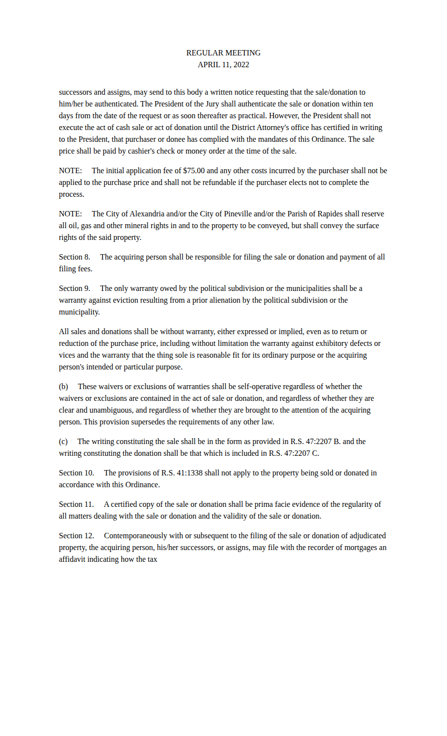Regular Meeting
April 11, 2022
successors and assigns, may send to this body a written notice requesting that the sale/donation to him/her be authenticated. The President of the Jury shall authenticate the sale or donation within ten days from the date of the request or as soon thereafter as practical. However, the President shall not execute the act of cash sale or act of donation until the District Attorney's office has certified in writing to the President, that purchaser or donee has complied with the mandates of this Ordinance. The sale price shall be paid by cashier's check or money order at the time of the sale.
NOTE: The initial application fee of $75.00 and any other costs incurred by the purchaser shall not be applied to the purchase price and shall not be refundable if the purchaser elects not to complete the process.
NOTE: The City of Alexandria and/or the City of Pineville and/or the Parish of Rapides shall reserve all oil, gas and other mineral rights in and to the property to be conveyed, but shall convey the surface rights of the said property.
Section 8. The acquiring person shall be responsible for filing the sale or donation and payment of all filing fees.
Section 9. The only warranty owed by the political subdivision or the municipalities shall be a warranty against eviction resulting from a prior alienation by the political subdivision or the municipality.
All sales and donations shall be without warranty, either expressed or implied, even as to return or reduction of the purchase price, including without limitation the warranty against exhibitory defects or vices and the warranty that the thing sole is reasonable fit for its ordinary purpose or the acquiring person's intended or particular purpose.
(b) These waivers or exclusions of warranties shall be self-operative regardless of whether the waivers or exclusions are contained in the act of sale or donation, and regardless of whether they are clear and unambiguous, and regardless of whether they are brought to the attention of the acquiring person. This provision supersedes the requirements of any other law.
(c) The writing constituting the sale shall be in the form as provided in R.S. 47:2207 B. and the writing constituting the donation shall be that which is included in R.S. 47:2207 C.
Section 10. The provisions of R.S. 41:1338 shall not apply to the property being sold or donated in accordance with this Ordinance.
Section 11. A certified copy of the sale or donation shall be prima facie evidence of the regularity of all matters dealing with the sale or donation and the validity of the sale or donation.
Section 12. Contemporaneously with or subsequent to the filing of the sale or donation of adjudicated property, the acquiring person, his/her successors, or assigns, may file with the recorder of mortgages an affidavit indicating how the tax